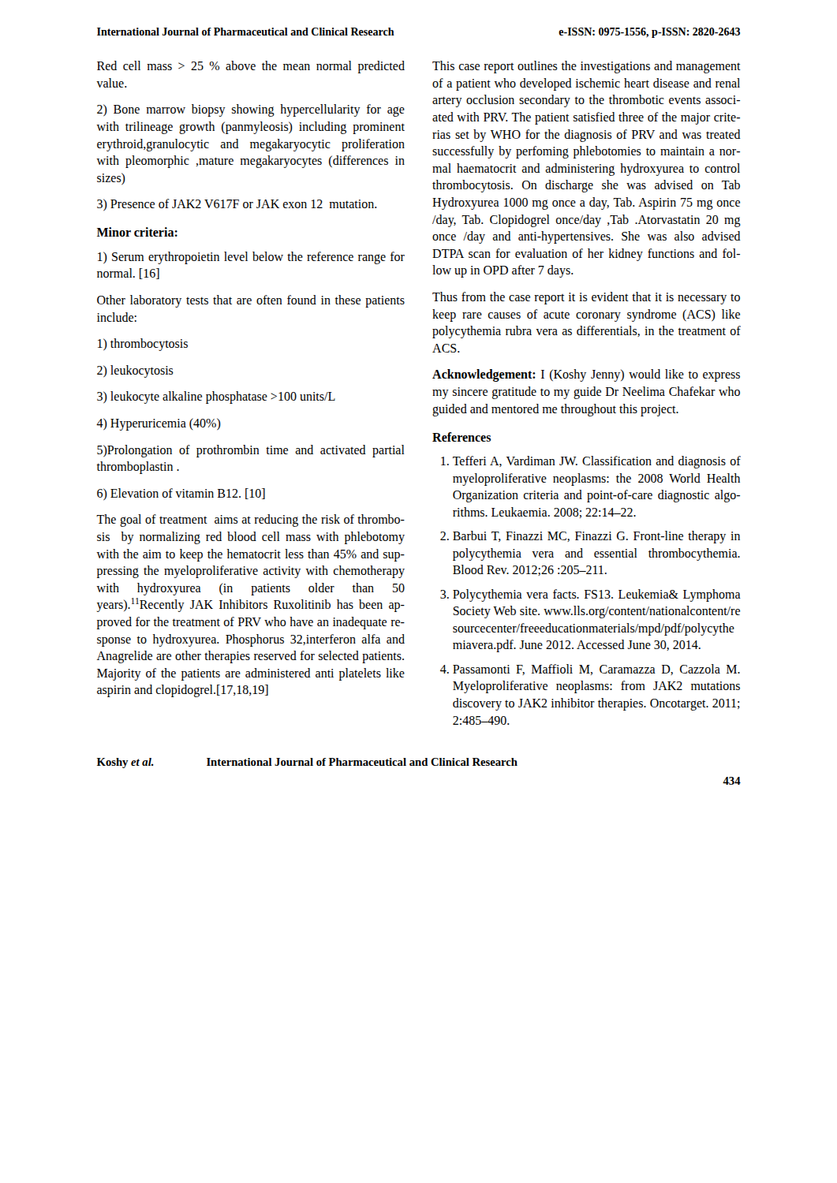International Journal of Pharmaceutical and Clinical Research e-ISSN: 0975-1556, p-ISSN: 2820-2643
Red cell mass > 25 % above the mean normal predicted value.
2) Bone marrow biopsy showing hypercellularity for age with trilineage growth (panmyleosis) including prominent erythroid,granulocytic and megakaryocytic proliferation with pleomorphic ,mature megakaryocytes (differences in sizes)
3) Presence of JAK2 V617F or JAK exon 12 mutation.
Minor criteria:
1) Serum erythropoietin level below the reference range for normal. [16]
Other laboratory tests that are often found in these patients include:
1) thrombocytosis
2) leukocytosis
3) leukocyte alkaline phosphatase >100 units/L
4) Hyperuricemia (40%)
5)Prolongation of prothrombin time and activated partial thromboplastin .
6) Elevation of vitamin B12. [10]
The goal of treatment aims at reducing the risk of thrombosis by normalizing red blood cell mass with phlebotomy with the aim to keep the hematocrit less than 45% and suppressing the myeloproliferative activity with chemotherapy with hydroxyurea (in patients older than 50 years).11Recently JAK Inhibitors Ruxolitinib has been approved for the treatment of PRV who have an inadequate response to hydroxyurea. Phosphorus 32,interferon alfa and Anagrelide are other therapies reserved for selected patients. Majority of the patients are administered anti platelets like aspirin and clopidogrel.[17,18,19]
This case report outlines the investigations and management of a patient who developed ischemic heart disease and renal artery occlusion secondary to the thrombotic events associated with PRV. The patient satisfied three of the major criterias set by WHO for the diagnosis of PRV and was treated successfully by perfoming phlebotomies to maintain a normal haematocrit and administering hydroxyurea to control thrombocytosis. On discharge she was advised on Tab Hydroxyurea 1000 mg once a day, Tab. Aspirin 75 mg once /day, Tab. Clopidogrel once/day ,Tab .Atorvastatin 20 mg once /day and anti-hypertensives. She was also advised DTPA scan for evaluation of her kidney functions and follow up in OPD after 7 days.
Thus from the case report it is evident that it is necessary to keep rare causes of acute coronary syndrome (ACS) like polycythemia rubra vera as differentials, in the treatment of ACS.
Acknowledgement: I (Koshy Jenny) would like to express my sincere gratitude to my guide Dr Neelima Chafekar who guided and mentored me throughout this project.
References
Tefferi A, Vardiman JW. Classification and diagnosis of myeloproliferative neoplasms: the 2008 World Health Organization criteria and point-of-care diagnostic algorithms. Leukaemia. 2008; 22:14–22.
Barbui T, Finazzi MC, Finazzi G. Front-line therapy in polycythemia vera and essential thrombocythemia. Blood Rev. 2012;26 :205–211.
Polycythemia vera facts. FS13. Leukemia& Lymphoma Society Web site. www.lls.org/content/nationalcontent/resourcecenter/freeeducationmaterials/mpd/pdf/polycythemiavera.pdf. June 2012. Accessed June 30, 2014.
Passamonti F, Maffioli M, Caramazza D, Cazzola M. Myeloproliferative neoplasms: from JAK2 mutations discovery to JAK2 inhibitor therapies. Oncotarget. 2011; 2:485–490.
Koshy et al. International Journal of Pharmaceutical and Clinical Research
434